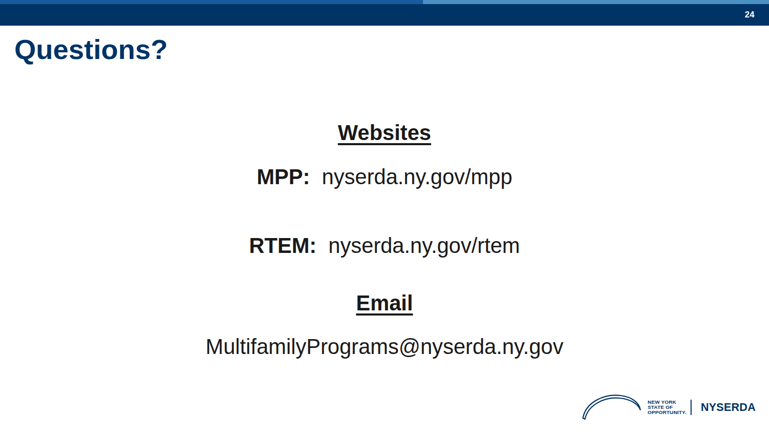24
Questions?
Websites
MPP: nyserda.ny.gov/mpp
RTEM: nyserda.ny.gov/rtem
Email
MultifamilyPrograms@nyserda.ny.gov
NEW YORK STATE OF OPPORTUNITY.
NYSERDA